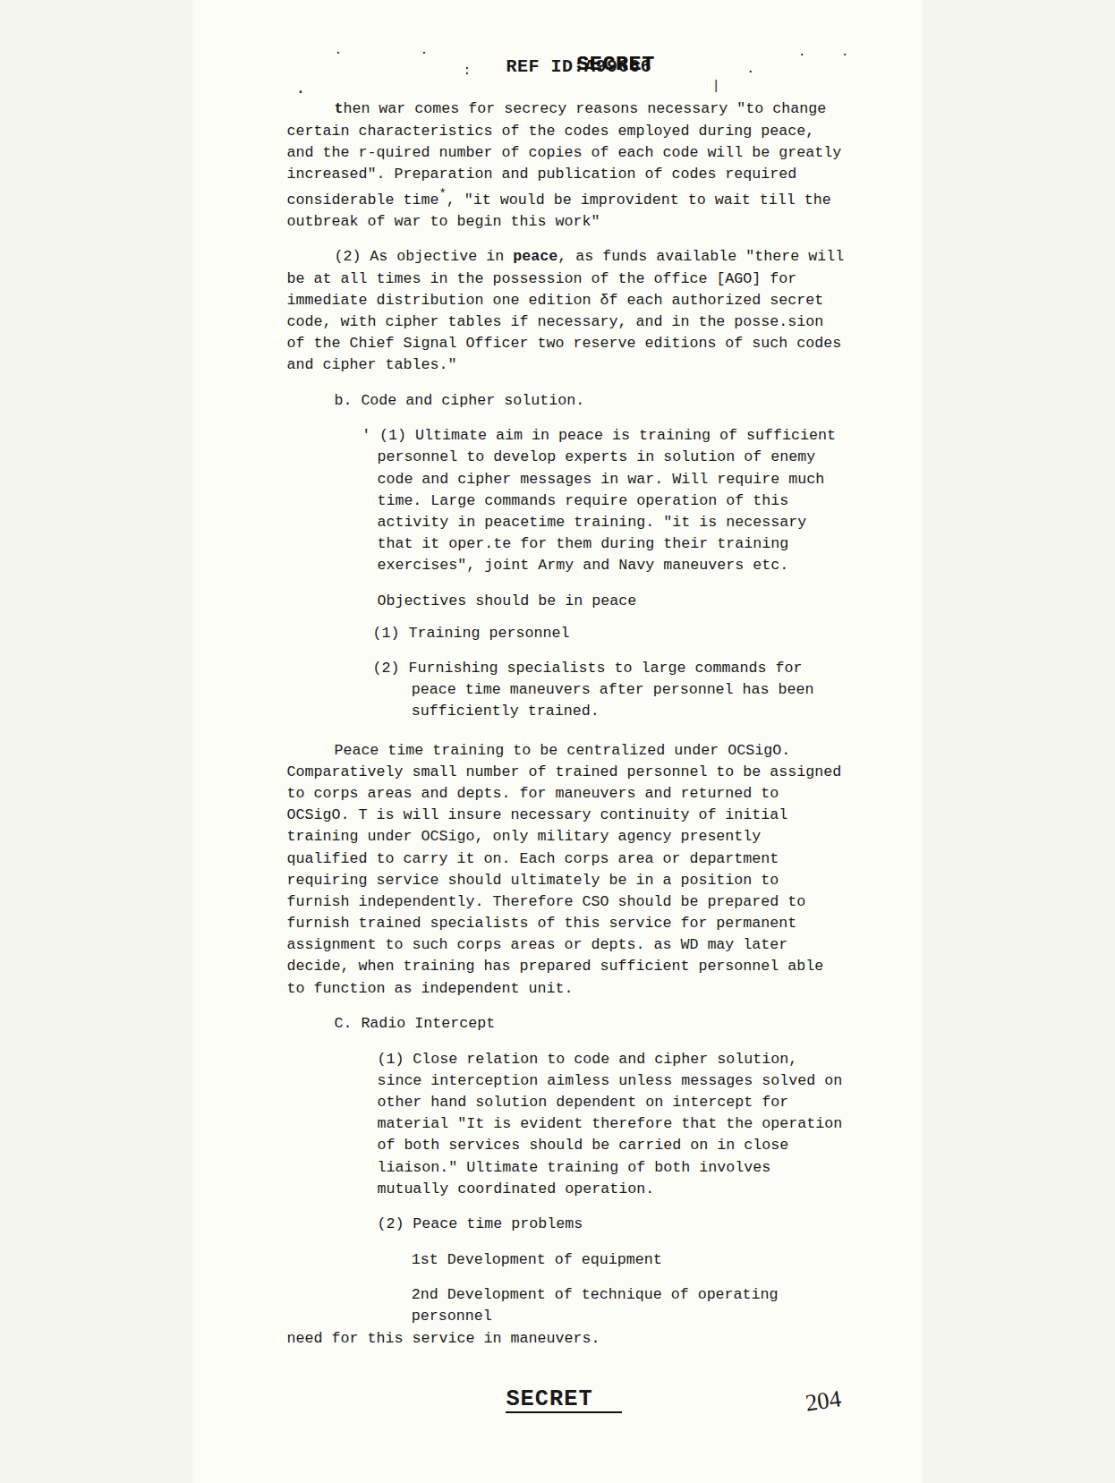. . . : . . . | REF ID:A99666SECRET
then war comes for secrecy reasons necessary "to change certain characteristics of the codes employed during peace, and the r-quired number of copies of each code will be greatly increased". Preparation and publication of codes required considerable time*, "it would be improvident to wait till the outbreak of war to begin this work"
(2) As objective in peace, as funds available "there will be at all times in the possession of the office [AGO] for immediate distribution one edition δf each authorized secret code, with cipher tables if necessary, and in the posse.sion of the Chief Signal Officer two reserve editions of such codes and cipher tables."
b. Code and cipher solution.
' (1) Ultimate aim in peace is training of sufficient personnel to develop experts in solution of enemy code and cipher messages in war. Will require much time. Large commands require operation of this activity in peacetime training. "it is necessary that it oper.te for them during their training exercises", joint Army and Navy maneuvers etc.
Objectives should be in peace
(1) Training personnel
(2) Furnishing specialists to large commands for peace time maneuvers after personnel has been sufficiently trained.
Peace time training to be centralized under OCSigO. Comparatively small number of trained personnel to be assigned to corps areas and depts. for maneuvers and returned to OCSigO. T is will insure necessary continuity of initial training under OCSigo, only military agency presently qualified to carry it on. Each corps area or department requiring service should ultimately be in a position to furnish independently. Therefore CSO should be prepared to furnish trained specialists of this service for permanent assignment to such corps areas or depts. as WD may later decide, when training has prepared sufficient personnel able to function as independent unit.
C. Radio Intercept
(1) Close relation to code and cipher solution, since interception aimless unless messages solved on other hand solution dependent on intercept for material "It is evident therefore that the operation of both services should be carried on in close liaison." Ultimate training of both involves mutually coordinated operation.
(2) Peace time problems
1st Development of equipment
2nd Development of technique of operating personnel
need for this service in maneuvers.
SECRET 204